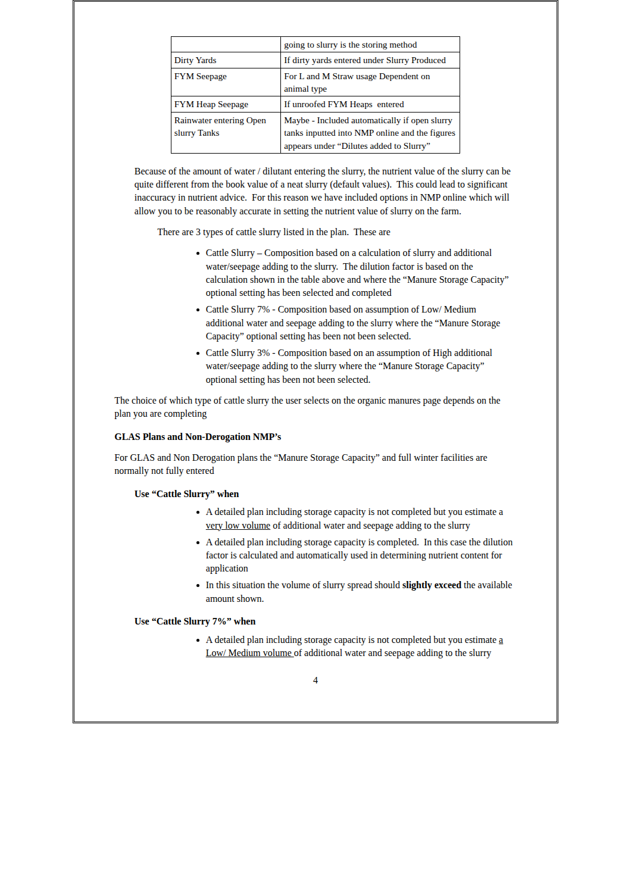| | going to slurry is the storing method |
| Dirty Yards | If dirty yards entered under Slurry Produced |
| FYM Seepage | For L and M Straw usage Dependent on animal type |
| FYM Heap Seepage | If unroofed FYM Heaps entered |
| Rainwater entering Open slurry Tanks | Maybe - Included automatically if open slurry tanks inputted into NMP online and the figures appears under “Dilutes added to Slurry” |
Because of the amount of water / dilutant entering the slurry, the nutrient value of the slurry can be quite different from the book value of a neat slurry (default values). This could lead to significant inaccuracy in nutrient advice. For this reason we have included options in NMP online which will allow you to be reasonably accurate in setting the nutrient value of slurry on the farm.
There are 3 types of cattle slurry listed in the plan. These are
Cattle Slurry – Composition based on a calculation of slurry and additional water/seepage adding to the slurry. The dilution factor is based on the calculation shown in the table above and where the “Manure Storage Capacity” optional setting has been selected and completed
Cattle Slurry 7% - Composition based on assumption of Low/ Medium additional water and seepage adding to the slurry where the “Manure Storage Capacity” optional setting has been not been selected.
Cattle Slurry 3% - Composition based on an assumption of High additional water/seepage adding to the slurry where the “Manure Storage Capacity” optional setting has been not been selected.
The choice of which type of cattle slurry the user selects on the organic manures page depends on the plan you are completing
GLAS Plans and Non-Derogation NMP’s
For GLAS and Non Derogation plans the “Manure Storage Capacity” and full winter facilities are normally not fully entered
Use “Cattle Slurry” when
A detailed plan including storage capacity is not completed but you estimate a very low volume of additional water and seepage adding to the slurry
A detailed plan including storage capacity is completed. In this case the dilution factor is calculated and automatically used in determining nutrient content for application
In this situation the volume of slurry spread should slightly exceed the available amount shown.
Use “Cattle Slurry 7%” when
A detailed plan including storage capacity is not completed but you estimate a Low/ Medium volume of additional water and seepage adding to the slurry
4